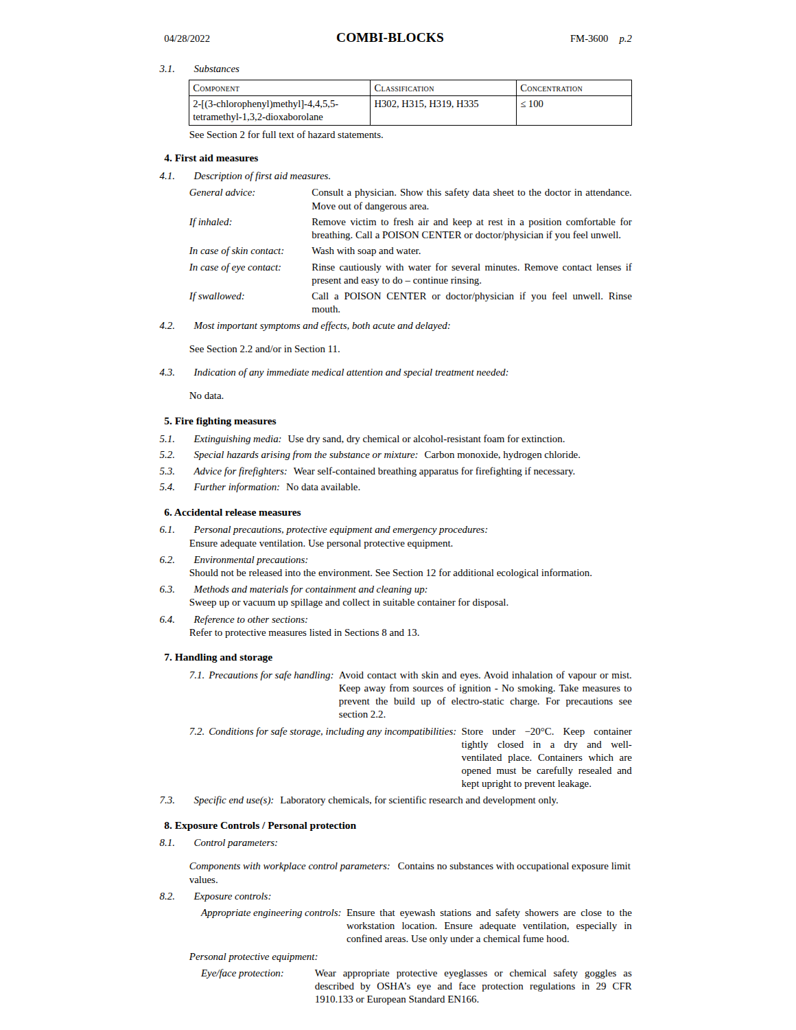04/28/2022
COMBI-BLOCKS
FM-3600p.2
3.1. Substances
| Component | Classification | Concentration |
| --- | --- | --- |
| 2-[(3-chlorophenyl)methyl]-4,4,5,5-tetramethyl-1,3,2-dioxaborolane | H302, H315, H319, H335 | ≤ 100 |
See Section 2 for full text of hazard statements.
4. First aid measures
4.1. Description of first aid measures.
General advice:
Consult a physician. Show this safety data sheet to the doctor in attendance. Move out of dangerous area.
If inhaled:
Remove victim to fresh air and keep at rest in a position comfortable for breathing. Call a POISON CENTER or doctor/physician if you feel unwell.
In case of skin contact:
Wash with soap and water.
In case of eye contact:
Rinse cautiously with water for several minutes. Remove contact lenses if present and easy to do – continue rinsing.
If swallowed:
Call a POISON CENTER or doctor/physician if you feel unwell. Rinse mouth.
4.2. Most important symptoms and effects, both acute and delayed:
See Section 2.2 and/or in Section 11.
4.3. Indication of any immediate medical attention and special treatment needed:
No data.
5. Fire fighting measures
5.1. Extinguishing media: Use dry sand, dry chemical or alcohol-resistant foam for extinction.
5.2. Special hazards arising from the substance or mixture: Carbon monoxide, hydrogen chloride.
5.3. Advice for firefighters: Wear self-contained breathing apparatus for firefighting if necessary.
5.4. Further information: No data available.
6. Accidental release measures
6.1. Personal precautions, protective equipment and emergency procedures:
Ensure adequate ventilation. Use personal protective equipment.
6.2. Environmental precautions:
Should not be released into the environment. See Section 12 for additional ecological information.
6.3. Methods and materials for containment and cleaning up:
Sweep up or vacuum up spillage and collect in suitable container for disposal.
6.4. Reference to other sections:
Refer to protective measures listed in Sections 8 and 13.
7. Handling and storage
7.1. Precautions for safe handling:
Avoid contact with skin and eyes. Avoid inhalation of vapour or mist. Keep away from sources of ignition - No smoking. Take measures to prevent the build up of electro-static charge. For precautions see section 2.2.
7.2. Conditions for safe storage, including any incompatibilities:
Store under −20°C. Keep container tightly closed in a dry and well-ventilated place. Containers which are opened must be carefully resealed and kept upright to prevent leakage.
7.3. Specific end use(s): Laboratory chemicals, for scientific research and development only.
8. Exposure Controls / Personal protection
8.1. Control parameters:
Components with workplace control parameters: Contains no substances with occupational exposure limit values.
8.2. Exposure controls:
Appropriate engineering controls:
Ensure that eyewash stations and safety showers are close to the workstation location. Ensure adequate ventilation, especially in confined areas. Use only under a chemical fume hood.
Personal protective equipment:
Eye/face protection:
Wear appropriate protective eyeglasses or chemical safety goggles as described by OSHA’s eye and face protection regulations in 29 CFR 1910.133 or European Standard EN166.